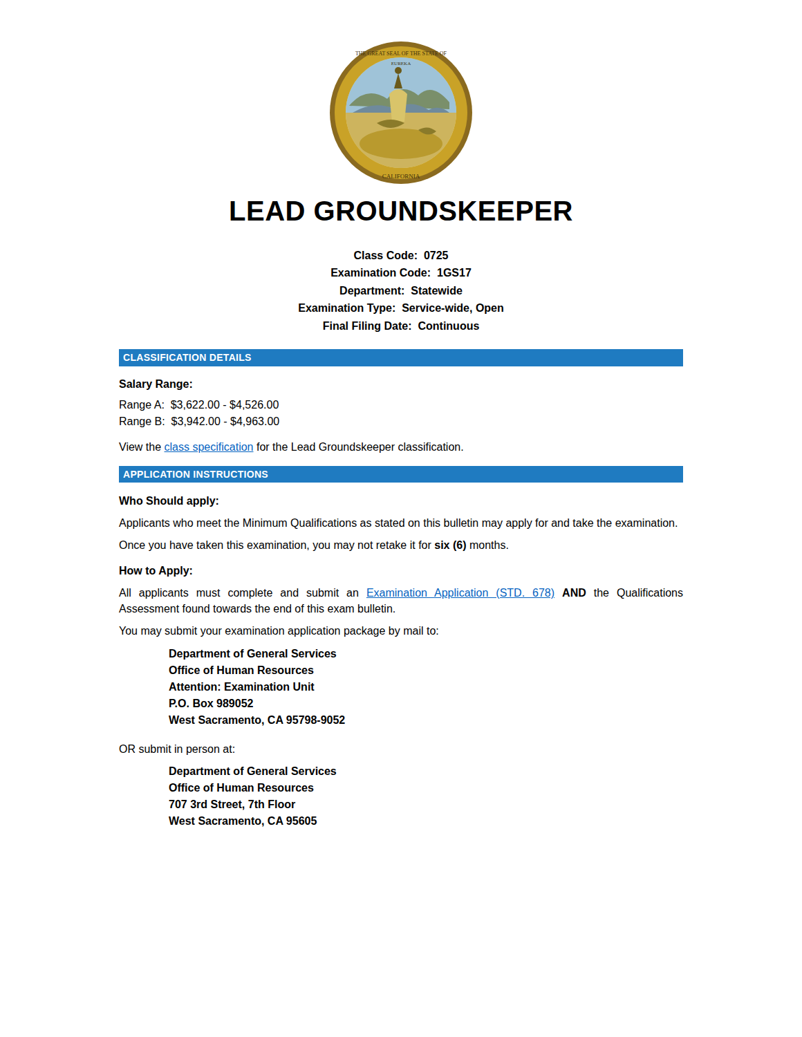THE GREAT SEAL OF THE STATE OF CALIFORNIA EUREKA
LEAD GROUNDSKEEPER
Class Code: 0725
Examination Code: 1GS17
Department: Statewide
Examination Type: Service-wide, Open
Final Filing Date: Continuous
CLASSIFICATION DETAILS
Salary Range:
Range A: $3,622.00 - $4,526.00
Range B: $3,942.00 - $4,963.00
View the class specification for the Lead Groundskeeper classification.
APPLICATION INSTRUCTIONS
Who Should apply:
Applicants who meet the Minimum Qualifications as stated on this bulletin may apply for and take the examination.
Once you have taken this examination, you may not retake it for six (6) months.
How to Apply:
All applicants must complete and submit an Examination Application (STD. 678) AND the Qualifications Assessment found towards the end of this exam bulletin.
You may submit your examination application package by mail to:
Department of General Services
Office of Human Resources
Attention: Examination Unit
P.O. Box 989052
West Sacramento, CA 95798-9052
OR submit in person at:
Department of General Services
Office of Human Resources
707 3rd Street, 7th Floor
West Sacramento, CA 95605